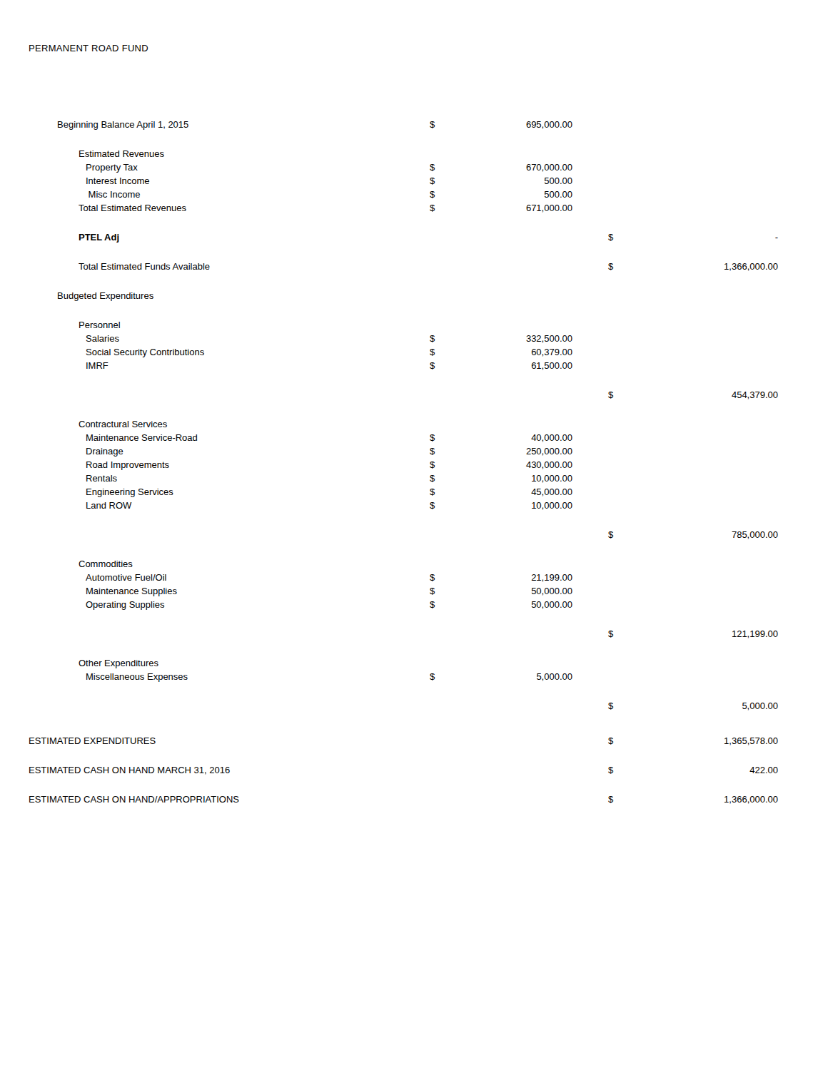PERMANENT ROAD FUND
| Beginning Balance April 1, 2015 | $ | 695,000.00 | | |
| Estimated Revenues | | | | |
| Property Tax | $ | 670,000.00 | | |
| Interest Income | $ | 500.00 | | |
| Misc Income | $ | 500.00 | | |
| Total Estimated Revenues | $ | 671,000.00 | | |
| PTEL Adj | | | $ | - |
| Total Estimated Funds Available | | | $ | 1,366,000.00 |
| Budgeted Expenditures | | | | |
| Personnel | | | | |
| Salaries | $ | 332,500.00 | | |
| Social Security Contributions | $ | 60,379.00 | | |
| IMRF | $ | 61,500.00 | | |
| | | | $ | 454,379.00 |
| Contractural Services | | | | |
| Maintenance Service-Road | $ | 40,000.00 | | |
| Drainage | $ | 250,000.00 | | |
| Road Improvements | $ | 430,000.00 | | |
| Rentals | $ | 10,000.00 | | |
| Engineering Services | $ | 45,000.00 | | |
| Land ROW | $ | 10,000.00 | | |
| | | | $ | 785,000.00 |
| Commodities | | | | |
| Automotive Fuel/Oil | $ | 21,199.00 | | |
| Maintenance Supplies | $ | 50,000.00 | | |
| Operating Supplies | $ | 50,000.00 | | |
| | | | $ | 121,199.00 |
| Other Expenditures | | | | |
| Miscellaneous Expenses | $ | 5,000.00 | | |
| | | | $ | 5,000.00 |
| ESTIMATED EXPENDITURES | | | $ | 1,365,578.00 |
| ESTIMATED CASH ON HAND MARCH 31, 2016 | | | $ | 422.00 |
| ESTIMATED CASH ON HAND/APPROPRIATIONS | | | $ | 1,366,000.00 |